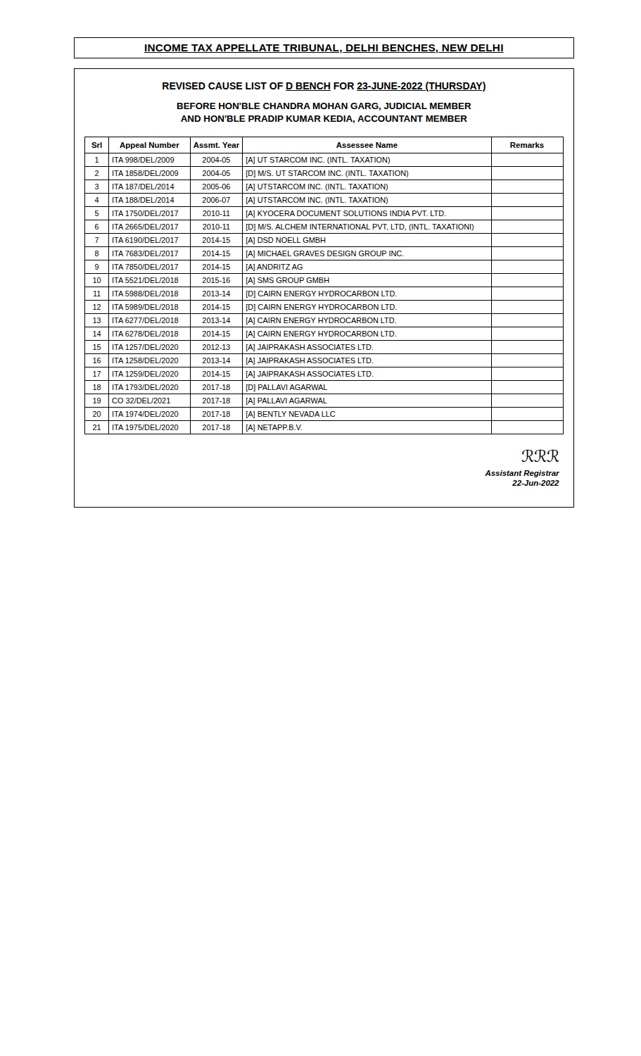INCOME TAX APPELLATE TRIBUNAL, DELHI BENCHES, NEW DELHI
REVISED CAUSE LIST OF D BENCH FOR 23-JUNE-2022 (THURSDAY)
BEFORE HON'BLE CHANDRA MOHAN GARG, JUDICIAL MEMBER
AND HON'BLE PRADIP KUMAR KEDIA, ACCOUNTANT MEMBER
| Srl | Appeal Number | Assmt. Year | Assessee Name | Remarks |
| --- | --- | --- | --- | --- |
| 1 | ITA 998/DEL/2009 | 2004-05 | [A] UT STARCOM INC. (INTL. TAXATION) | |
| 2 | ITA 1858/DEL/2009 | 2004-05 | [D] M/S. UT STARCOM INC. (INTL. TAXATION) | |
| 3 | ITA 187/DEL/2014 | 2005-06 | [A] UTSTARCOM INC. (INTL. TAXATION) | |
| 4 | ITA 188/DEL/2014 | 2006-07 | [A] UTSTARCOM INC. (INTL. TAXATION) | |
| 5 | ITA 1750/DEL/2017 | 2010-11 | [A] KYOCERA DOCUMENT SOLUTIONS INDIA PVT. LTD. | |
| 6 | ITA 2665/DEL/2017 | 2010-11 | [D] M/S. ALCHEM INTERNATIONAL PVT, LTD, (INTL. TAXATIONI) | |
| 7 | ITA 6190/DEL/2017 | 2014-15 | [A] DSD NOELL GMBH | |
| 8 | ITA 7683/DEL/2017 | 2014-15 | [A] MICHAEL GRAVES DESIGN GROUP INC. | |
| 9 | ITA 7850/DEL/2017 | 2014-15 | [A] ANDRITZ AG | |
| 10 | ITA 5521/DEL/2018 | 2015-16 | [A] SMS GROUP GMBH | |
| 11 | ITA 5988/DEL/2018 | 2013-14 | [D] CAIRN ENERGY HYDROCARBON LTD. | |
| 12 | ITA 5989/DEL/2018 | 2014-15 | [D] CAIRN ENERGY HYDROCARBON LTD. | |
| 13 | ITA 6277/DEL/2018 | 2013-14 | [A] CAIRN ENERGY HYDROCARBON LTD. | |
| 14 | ITA 6278/DEL/2018 | 2014-15 | [A] CAIRN ENERGY HYDROCARBON LTD. | |
| 15 | ITA 1257/DEL/2020 | 2012-13 | [A] JAIPRAKASH ASSOCIATES LTD. | |
| 16 | ITA 1258/DEL/2020 | 2013-14 | [A] JAIPRAKASH ASSOCIATES LTD. | |
| 17 | ITA 1259/DEL/2020 | 2014-15 | [A] JAIPRAKASH ASSOCIATES LTD. | |
| 18 | ITA 1793/DEL/2020 | 2017-18 | [D] PALLAVI AGARWAL | |
| 19 | CO 32/DEL/2021 | 2017-18 | [A] PALLAVI AGARWAL | |
| 20 | ITA 1974/DEL/2020 | 2017-18 | [A] BENTLY NEVADA LLC | |
| 21 | ITA 1975/DEL/2020 | 2017-18 | [A] NETAPP.B.V. | |
ℛℛℛ Assistant Registrar 22-Jun-2022